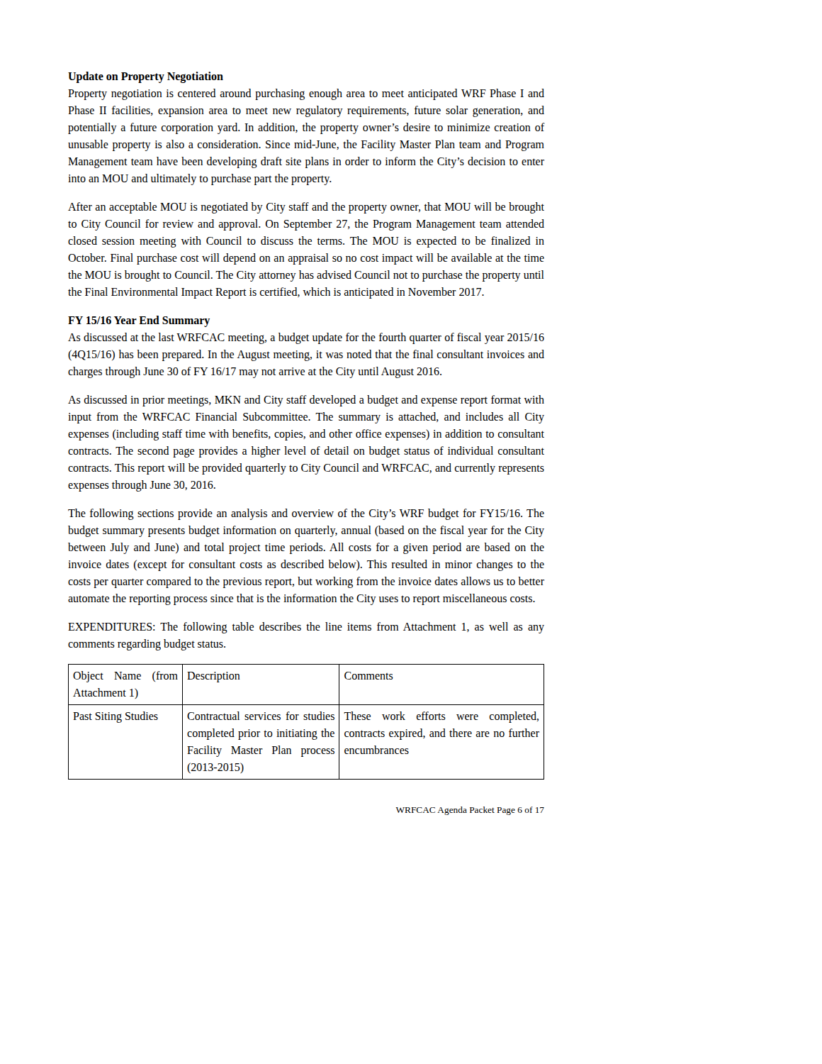Update on Property Negotiation
Property negotiation is centered around purchasing enough area to meet anticipated WRF Phase I and Phase II facilities, expansion area to meet new regulatory requirements, future solar generation, and potentially a future corporation yard. In addition, the property owner’s desire to minimize creation of unusable property is also a consideration. Since mid-June, the Facility Master Plan team and Program Management team have been developing draft site plans in order to inform the City’s decision to enter into an MOU and ultimately to purchase part the property.
After an acceptable MOU is negotiated by City staff and the property owner, that MOU will be brought to City Council for review and approval. On September 27, the Program Management team attended closed session meeting with Council to discuss the terms. The MOU is expected to be finalized in October. Final purchase cost will depend on an appraisal so no cost impact will be available at the time the MOU is brought to Council. The City attorney has advised Council not to purchase the property until the Final Environmental Impact Report is certified, which is anticipated in November 2017.
FY 15/16 Year End Summary
As discussed at the last WRFCAC meeting, a budget update for the fourth quarter of fiscal year 2015/16 (4Q15/16) has been prepared. In the August meeting, it was noted that the final consultant invoices and charges through June 30 of FY 16/17 may not arrive at the City until August 2016.
As discussed in prior meetings, MKN and City staff developed a budget and expense report format with input from the WRFCAC Financial Subcommittee. The summary is attached, and includes all City expenses (including staff time with benefits, copies, and other office expenses) in addition to consultant contracts. The second page provides a higher level of detail on budget status of individual consultant contracts. This report will be provided quarterly to City Council and WRFCAC, and currently represents expenses through June 30, 2016.
The following sections provide an analysis and overview of the City’s WRF budget for FY15/16. The budget summary presents budget information on quarterly, annual (based on the fiscal year for the City between July and June) and total project time periods. All costs for a given period are based on the invoice dates (except for consultant costs as described below). This resulted in minor changes to the costs per quarter compared to the previous report, but working from the invoice dates allows us to better automate the reporting process since that is the information the City uses to report miscellaneous costs.
EXPENDITURES: The following table describes the line items from Attachment 1, as well as any comments regarding budget status.
| Object Name (from Attachment 1) | Description | Comments |
| Past Siting Studies | Contractual services for studies completed prior to initiating the Facility Master Plan process (2013-2015) | These work efforts were completed, contracts expired, and there are no further encumbrances |
WRFCAC Agenda Packet Page 6 of 17